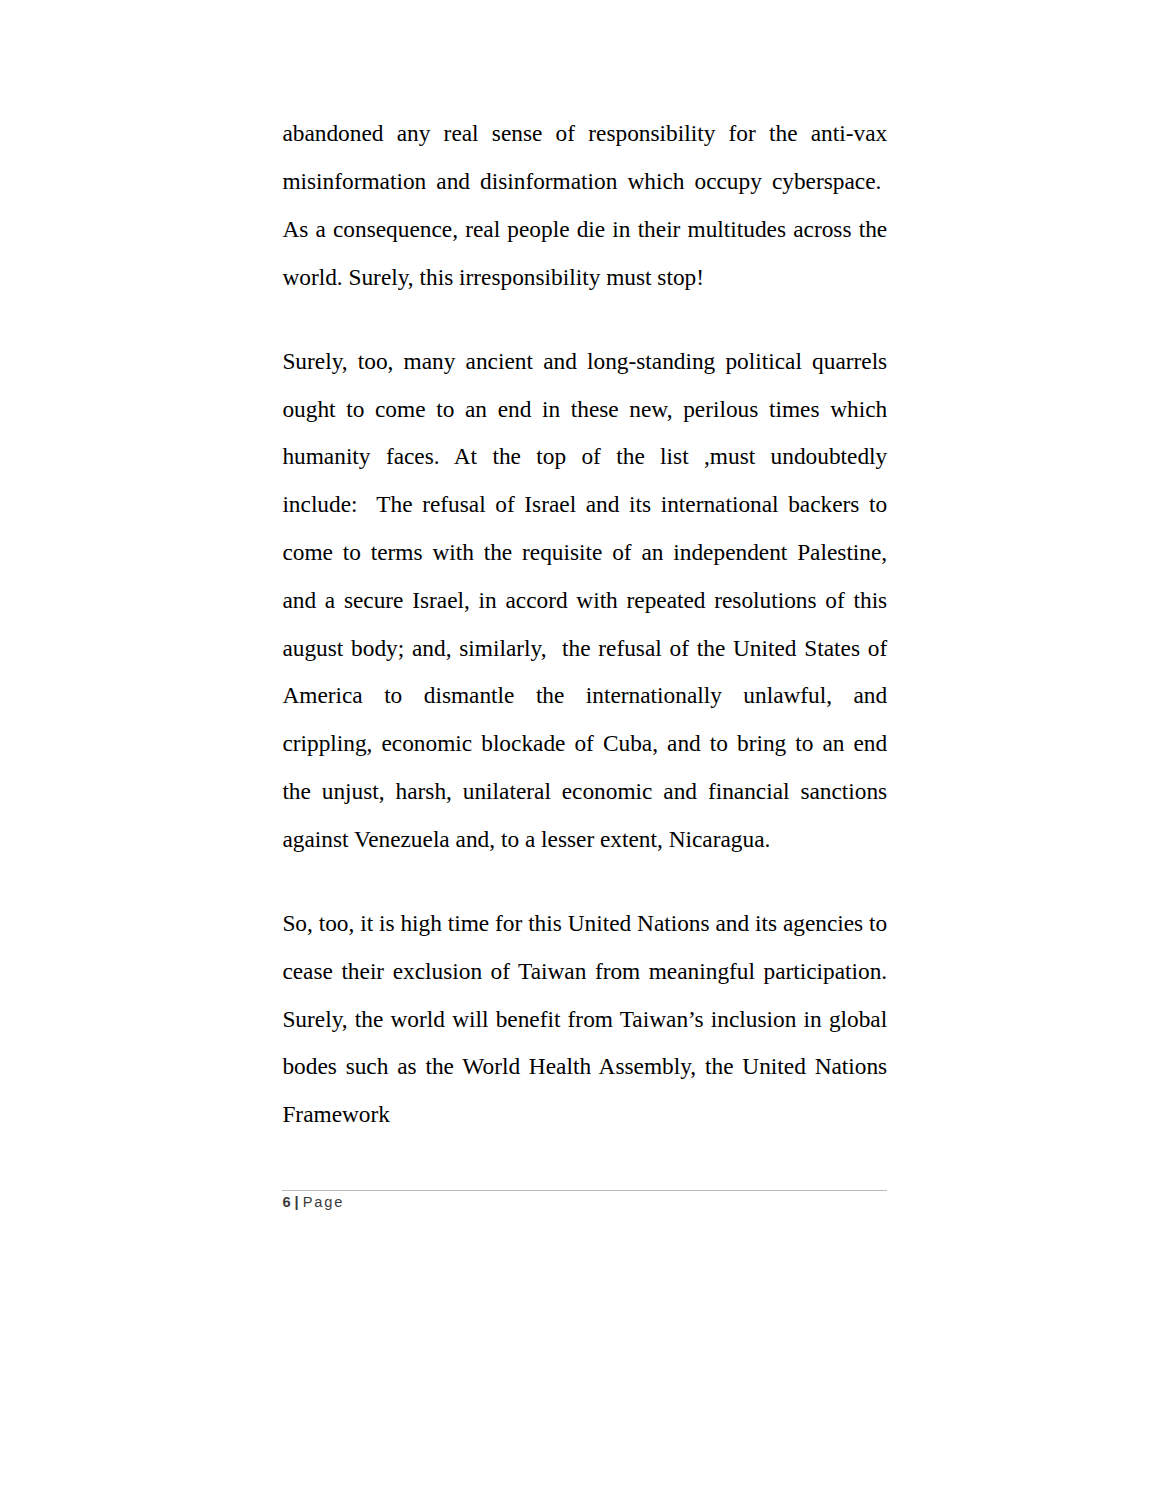abandoned any real sense of responsibility for the anti-vax misinformation and disinformation which occupy cyberspace. As a consequence, real people die in their multitudes across the world. Surely, this irresponsibility must stop!
Surely, too, many ancient and long-standing political quarrels ought to come to an end in these new, perilous times which humanity faces. At the top of the list ,must undoubtedly include: The refusal of Israel and its international backers to come to terms with the requisite of an independent Palestine, and a secure Israel, in accord with repeated resolutions of this august body; and, similarly, the refusal of the United States of America to dismantle the internationally unlawful, and crippling, economic blockade of Cuba, and to bring to an end the unjust, harsh, unilateral economic and financial sanctions against Venezuela and, to a lesser extent, Nicaragua.
So, too, it is high time for this United Nations and its agencies to cease their exclusion of Taiwan from meaningful participation. Surely, the world will benefit from Taiwan’s inclusion in global bodes such as the World Health Assembly, the United Nations Framework
6 | Page